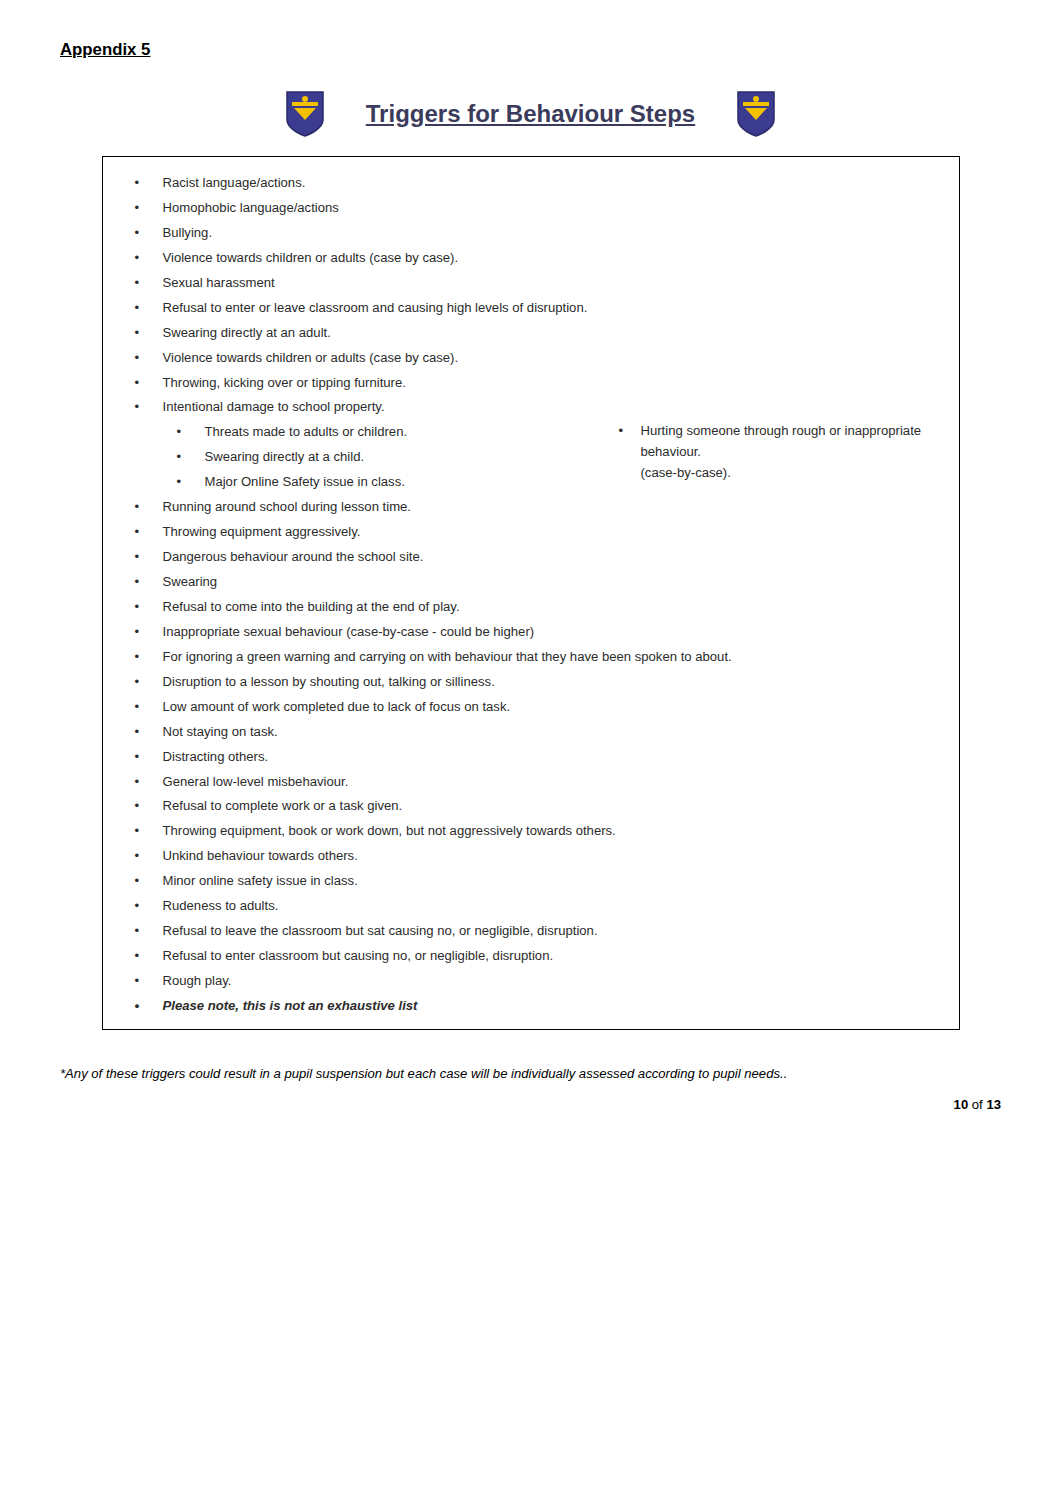Appendix 5
Triggers for Behaviour Steps
Racist language/actions.
Homophobic language/actions
Bullying.
Violence towards children or adults (case by case).
Sexual harassment
Refusal to enter or leave classroom and causing high levels of disruption.
Swearing directly at an adult.
Violence towards children or adults (case by case).
Throwing, kicking over or tipping furniture.
Intentional damage to school property.
Threats made to adults or children.
Swearing directly at a child.
Major Online Safety issue in class.
Hurting someone through rough or inappropriate behaviour. (case-by-case).
Running around school during lesson time.
Throwing equipment aggressively.
Dangerous behaviour around the school site.
Swearing
Refusal to come into the building at the end of play.
Inappropriate sexual behaviour (case-by-case - could be higher)
For ignoring a green warning and carrying on with behaviour that they have been spoken to about.
Disruption to a lesson by shouting out, talking or silliness.
Low amount of work completed due to lack of focus on task.
Not staying on task.
Distracting others.
General low-level misbehaviour.
Refusal to complete work or a task given.
Throwing equipment, book or work down, but not aggressively towards others.
Unkind behaviour towards others.
Minor online safety issue in class.
Rudeness to adults.
Refusal to leave the classroom but sat causing no, or negligible, disruption.
Refusal to enter classroom but causing no, or negligible, disruption.
Rough play.
Please note, this is not an exhaustive list
*Any of these triggers could result in a pupil suspension but each case will be individually assessed according to pupil needs..
10 of 13